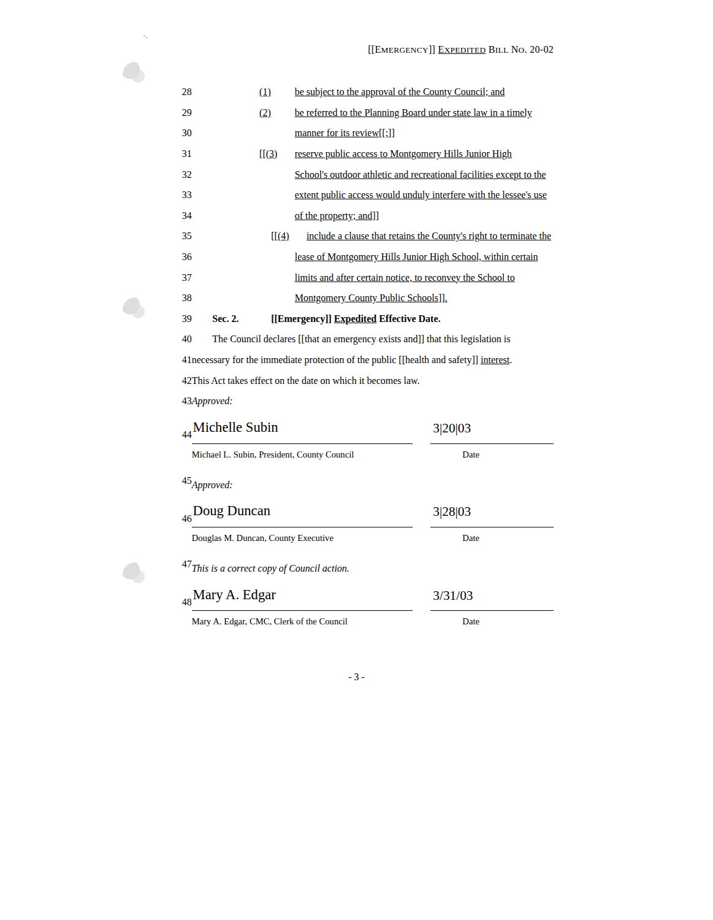·.
[[EMERGENCY]] EXPEDITED BILL NO. 20-02
| 28 | (1) be subject to the approval of the County Council; and |
| 29 | (2) be referred to the Planning Board under state law in a timely |
| 30 | manner for its review [[ ; ]] |
| 31 | [[ (3) reserve public access to Montgomery Hills Junior High |
| 32 | School's outdoor athletic and recreational facilities except to the |
| 33 | extent public access would unduly interfere with the lessee's use |
| 34 | of the property; and ]] |
| 35 | [[ (4) include a clause that retains the County's right to terminate the |
| 36 | lease of Montgomery Hills Junior High School, within certain |
| 37 | limits and after certain notice, to reconvey the School to |
| 38 | Montgomery County Public Schools ]] . |
| 39 | Sec. 2. [[Emergency]] Expedited Effective Date. |
| 40 | The Council declares [[that an emergency exists and]] that this legislation is |
| 41 | necessary for the immediate protection of the public [[health and safety]] interest . |
| 42 | This Act takes effect on the date on which it becomes law. |
| 43 | Approved: |
| 44 | Michelle Subin Michael L. Subin, President, County Council 3/20/03 Date |
| 45 | Approved: |
| 46 | Doug Duncan Douglas M. Duncan, County Executive 3/28/03 Date |
| 47 | This is a correct copy of Council action. |
| 48 | Mary A. Edgar Mary A. Edgar, CMC, Clerk of the Council 3/31/03 Date |
- 3 -